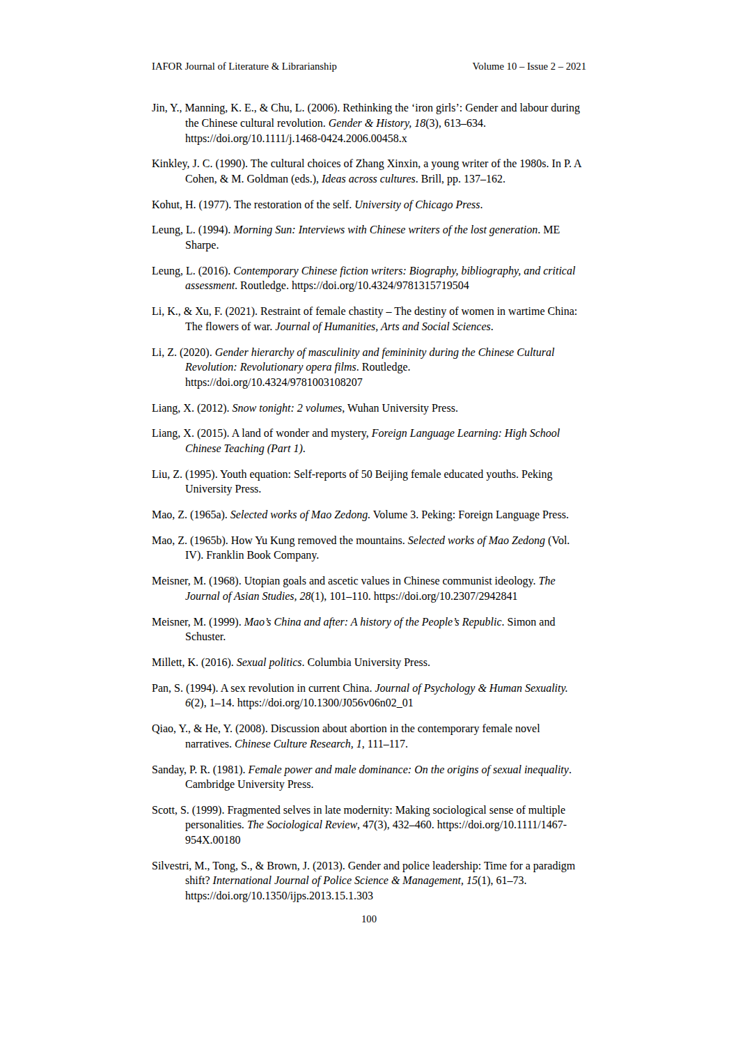IAFOR Journal of Literature & Librarianship Volume 10 – Issue 2 – 2021
Jin, Y., Manning, K. E., & Chu, L. (2006). Rethinking the ‘iron girls’: Gender and labour during the Chinese cultural revolution. Gender & History, 18(3), 613–634. https://doi.org/10.1111/j.1468-0424.2006.00458.x
Kinkley, J. C. (1990). The cultural choices of Zhang Xinxin, a young writer of the 1980s. In P. A Cohen, & M. Goldman (eds.), Ideas across cultures. Brill, pp. 137–162.
Kohut, H. (1977). The restoration of the self. University of Chicago Press.
Leung, L. (1994). Morning Sun: Interviews with Chinese writers of the lost generation. ME Sharpe.
Leung, L. (2016). Contemporary Chinese fiction writers: Biography, bibliography, and critical assessment. Routledge. https://doi.org/10.4324/9781315719504
Li, K., & Xu, F. (2021). Restraint of female chastity – The destiny of women in wartime China: The flowers of war. Journal of Humanities, Arts and Social Sciences.
Li, Z. (2020). Gender hierarchy of masculinity and femininity during the Chinese Cultural Revolution: Revolutionary opera films. Routledge. https://doi.org/10.4324/9781003108207
Liang, X. (2012). Snow tonight: 2 volumes, Wuhan University Press.
Liang, X. (2015). A land of wonder and mystery, Foreign Language Learning: High School Chinese Teaching (Part 1).
Liu, Z. (1995). Youth equation: Self-reports of 50 Beijing female educated youths. Peking University Press.
Mao, Z. (1965a). Selected works of Mao Zedong. Volume 3. Peking: Foreign Language Press.
Mao, Z. (1965b). How Yu Kung removed the mountains. Selected works of Mao Zedong (Vol. IV). Franklin Book Company.
Meisner, M. (1968). Utopian goals and ascetic values in Chinese communist ideology. The Journal of Asian Studies, 28(1), 101–110. https://doi.org/10.2307/2942841
Meisner, M. (1999). Mao’s China and after: A history of the People’s Republic. Simon and Schuster.
Millett, K. (2016). Sexual politics. Columbia University Press.
Pan, S. (1994). A sex revolution in current China. Journal of Psychology & Human Sexuality. 6(2), 1–14. https://doi.org/10.1300/J056v06n02_01
Qiao, Y., & He, Y. (2008). Discussion about abortion in the contemporary female novel narratives. Chinese Culture Research, 1, 111–117.
Sanday, P. R. (1981). Female power and male dominance: On the origins of sexual inequality. Cambridge University Press.
Scott, S. (1999). Fragmented selves in late modernity: Making sociological sense of multiple personalities. The Sociological Review, 47(3), 432–460. https://doi.org/10.1111/1467-954X.00180
Silvestri, M., Tong, S., & Brown, J. (2013). Gender and police leadership: Time for a paradigm shift? International Journal of Police Science & Management, 15(1), 61–73. https://doi.org/10.1350/ijps.2013.15.1.303
100